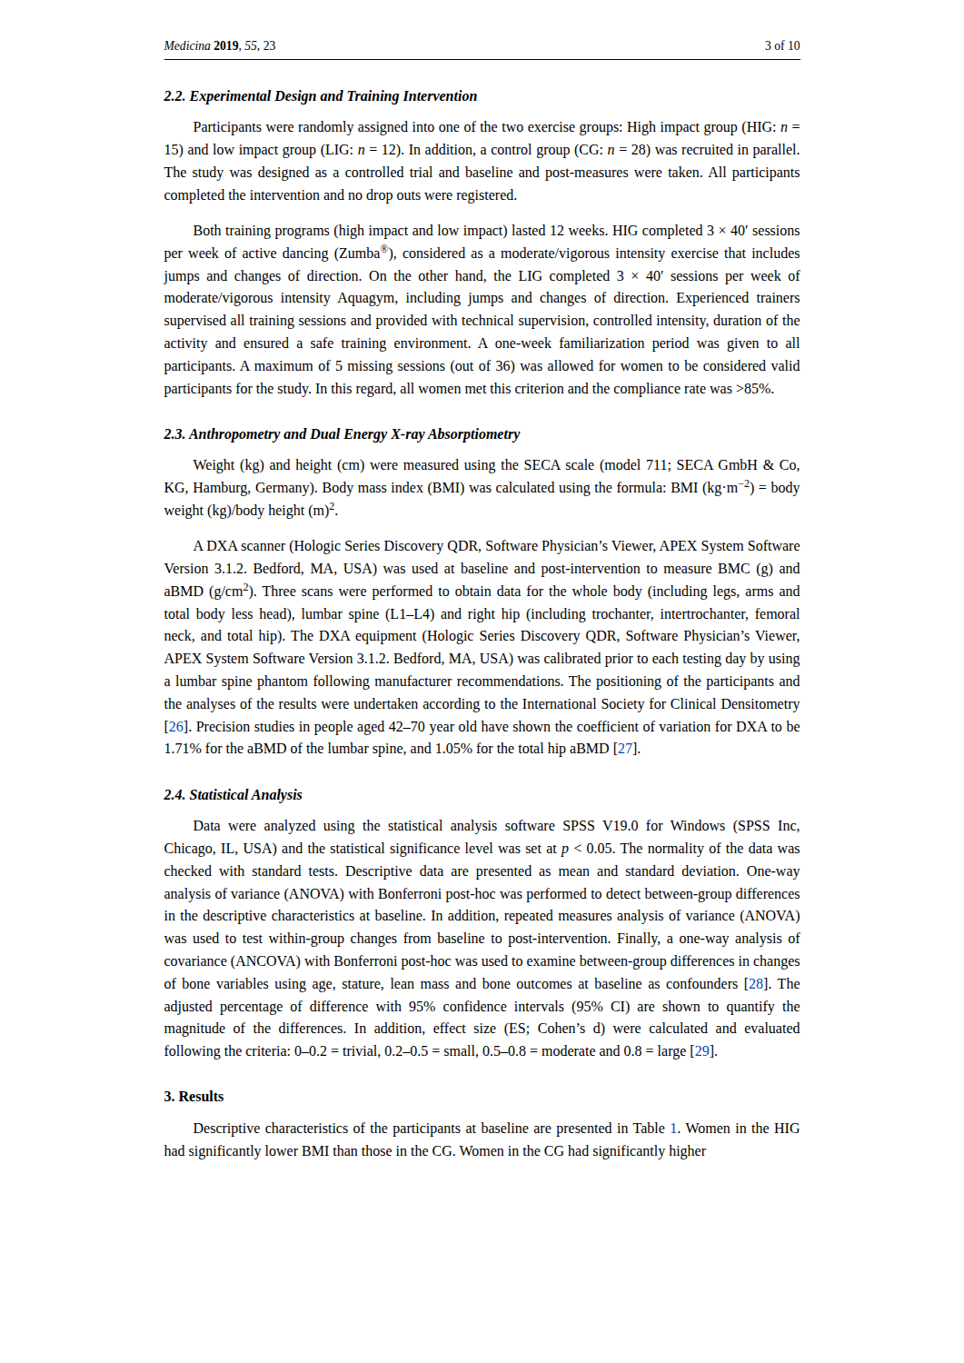Medicina 2019, 55, 23 3 of 10
2.2. Experimental Design and Training Intervention
Participants were randomly assigned into one of the two exercise groups: High impact group (HIG: n = 15) and low impact group (LIG: n = 12). In addition, a control group (CG: n = 28) was recruited in parallel. The study was designed as a controlled trial and baseline and post-measures were taken. All participants completed the intervention and no drop outs were registered.
Both training programs (high impact and low impact) lasted 12 weeks. HIG completed 3 × 40′ sessions per week of active dancing (Zumba®), considered as a moderate/vigorous intensity exercise that includes jumps and changes of direction. On the other hand, the LIG completed 3 × 40′ sessions per week of moderate/vigorous intensity Aquagym, including jumps and changes of direction. Experienced trainers supervised all training sessions and provided with technical supervision, controlled intensity, duration of the activity and ensured a safe training environment. A one-week familiarization period was given to all participants. A maximum of 5 missing sessions (out of 36) was allowed for women to be considered valid participants for the study. In this regard, all women met this criterion and the compliance rate was >85%.
2.3. Anthropometry and Dual Energy X-ray Absorptiometry
Weight (kg) and height (cm) were measured using the SECA scale (model 711; SECA GmbH & Co, KG, Hamburg, Germany). Body mass index (BMI) was calculated using the formula: BMI (kg·m−2) = body weight (kg)/body height (m)2.
A DXA scanner (Hologic Series Discovery QDR, Software Physician’s Viewer, APEX System Software Version 3.1.2. Bedford, MA, USA) was used at baseline and post-intervention to measure BMC (g) and aBMD (g/cm2). Three scans were performed to obtain data for the whole body (including legs, arms and total body less head), lumbar spine (L1–L4) and right hip (including trochanter, intertrochanter, femoral neck, and total hip). The DXA equipment (Hologic Series Discovery QDR, Software Physician’s Viewer, APEX System Software Version 3.1.2. Bedford, MA, USA) was calibrated prior to each testing day by using a lumbar spine phantom following manufacturer recommendations. The positioning of the participants and the analyses of the results were undertaken according to the International Society for Clinical Densitometry [26]. Precision studies in people aged 42–70 year old have shown the coefficient of variation for DXA to be 1.71% for the aBMD of the lumbar spine, and 1.05% for the total hip aBMD [27].
2.4. Statistical Analysis
Data were analyzed using the statistical analysis software SPSS V19.0 for Windows (SPSS Inc, Chicago, IL, USA) and the statistical significance level was set at p < 0.05. The normality of the data was checked with standard tests. Descriptive data are presented as mean and standard deviation. One-way analysis of variance (ANOVA) with Bonferroni post-hoc was performed to detect between-group differences in the descriptive characteristics at baseline. In addition, repeated measures analysis of variance (ANOVA) was used to test within-group changes from baseline to post-intervention. Finally, a one-way analysis of covariance (ANCOVA) with Bonferroni post-hoc was used to examine between-group differences in changes of bone variables using age, stature, lean mass and bone outcomes at baseline as confounders [28]. The adjusted percentage of difference with 95% confidence intervals (95% CI) are shown to quantify the magnitude of the differences. In addition, effect size (ES; Cohen’s d) were calculated and evaluated following the criteria: 0–0.2 = trivial, 0.2–0.5 = small, 0.5–0.8 = moderate and 0.8 = large [29].
3. Results
Descriptive characteristics of the participants at baseline are presented in Table 1. Women in the HIG had significantly lower BMI than those in the CG. Women in the CG had significantly higher